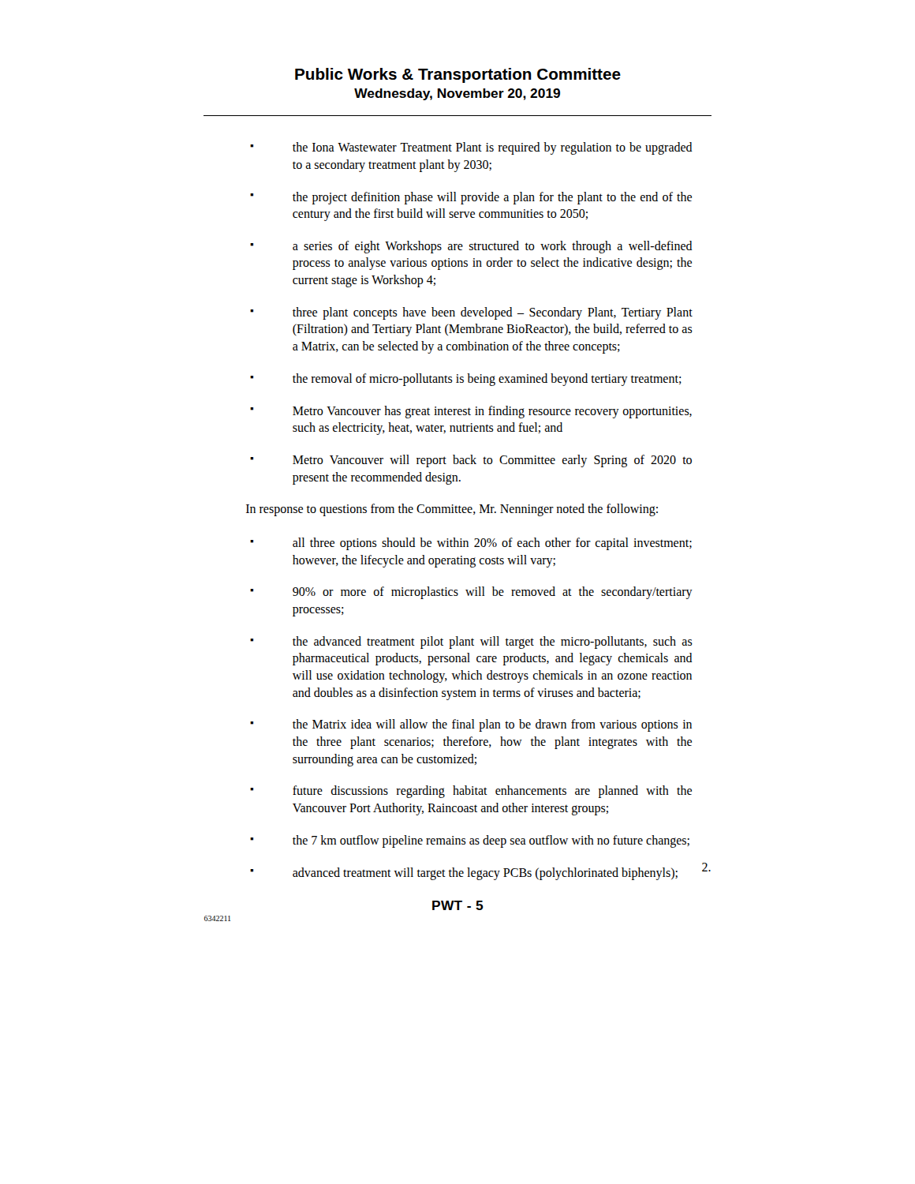Public Works & Transportation Committee
Wednesday, November 20, 2019
the Iona Wastewater Treatment Plant is required by regulation to be upgraded to a secondary treatment plant by 2030;
the project definition phase will provide a plan for the plant to the end of the century and the first build will serve communities to 2050;
a series of eight Workshops are structured to work through a well-defined process to analyse various options in order to select the indicative design; the current stage is Workshop 4;
three plant concepts have been developed – Secondary Plant, Tertiary Plant (Filtration) and Tertiary Plant (Membrane BioReactor), the build, referred to as a Matrix, can be selected by a combination of the three concepts;
the removal of micro-pollutants is being examined beyond tertiary treatment;
Metro Vancouver has great interest in finding resource recovery opportunities, such as electricity, heat, water, nutrients and fuel; and
Metro Vancouver will report back to Committee early Spring of 2020 to present the recommended design.
In response to questions from the Committee, Mr. Nenninger noted the following:
all three options should be within 20% of each other for capital investment; however, the lifecycle and operating costs will vary;
90% or more of microplastics will be removed at the secondary/tertiary processes;
the advanced treatment pilot plant will target the micro-pollutants, such as pharmaceutical products, personal care products, and legacy chemicals and will use oxidation technology, which destroys chemicals in an ozone reaction and doubles as a disinfection system in terms of viruses and bacteria;
the Matrix idea will allow the final plan to be drawn from various options in the three plant scenarios; therefore, how the plant integrates with the surrounding area can be customized;
future discussions regarding habitat enhancements are planned with the Vancouver Port Authority, Raincoast and other interest groups;
the 7 km outflow pipeline remains as deep sea outflow with no future changes;
advanced treatment will target the legacy PCBs (polychlorinated biphenyls);
2.
PWT - 5
6342211